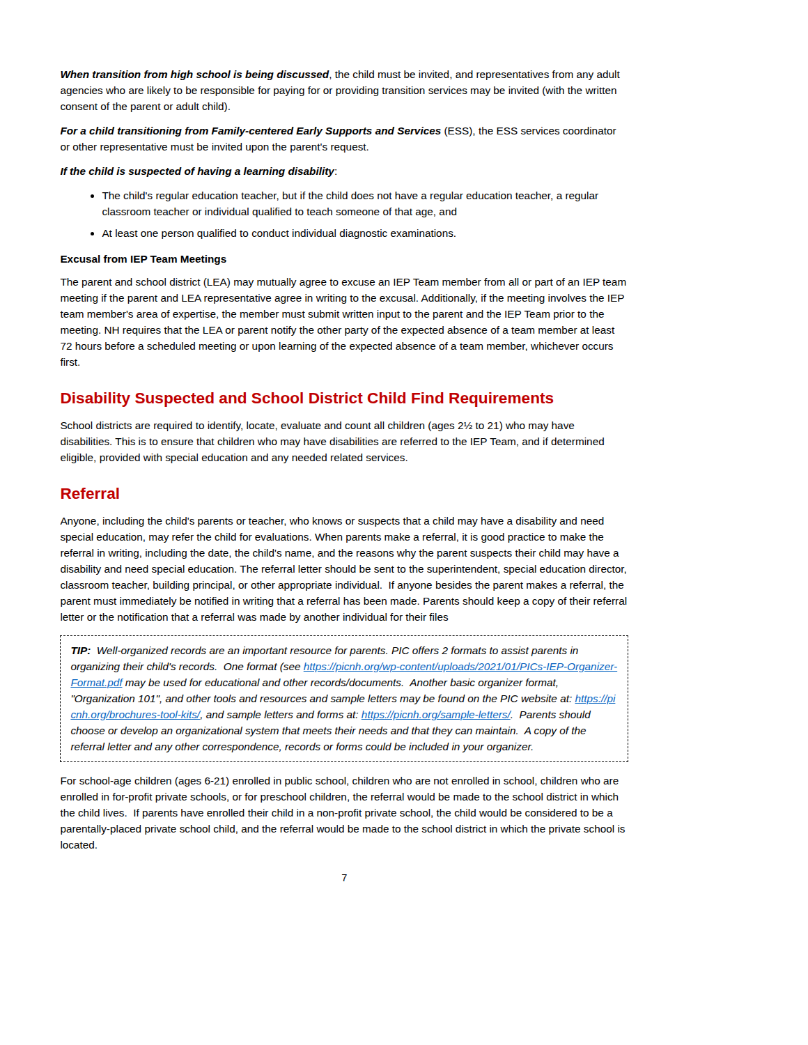When transition from high school is being discussed, the child must be invited, and representatives from any adult agencies who are likely to be responsible for paying for or providing transition services may be invited (with the written consent of the parent or adult child).
For a child transitioning from Family-centered Early Supports and Services (ESS), the ESS services coordinator or other representative must be invited upon the parent's request.
If the child is suspected of having a learning disability:
The child's regular education teacher, but if the child does not have a regular education teacher, a regular classroom teacher or individual qualified to teach someone of that age, and
At least one person qualified to conduct individual diagnostic examinations.
Excusal from IEP Team Meetings
The parent and school district (LEA) may mutually agree to excuse an IEP Team member from all or part of an IEP team meeting if the parent and LEA representative agree in writing to the excusal. Additionally, if the meeting involves the IEP team member's area of expertise, the member must submit written input to the parent and the IEP Team prior to the meeting. NH requires that the LEA or parent notify the other party of the expected absence of a team member at least 72 hours before a scheduled meeting or upon learning of the expected absence of a team member, whichever occurs first.
Disability Suspected and School District Child Find Requirements
School districts are required to identify, locate, evaluate and count all children (ages 2½ to 21) who may have disabilities. This is to ensure that children who may have disabilities are referred to the IEP Team, and if determined eligible, provided with special education and any needed related services.
Referral
Anyone, including the child's parents or teacher, who knows or suspects that a child may have a disability and need special education, may refer the child for evaluations. When parents make a referral, it is good practice to make the referral in writing, including the date, the child's name, and the reasons why the parent suspects their child may have a disability and need special education. The referral letter should be sent to the superintendent, special education director, classroom teacher, building principal, or other appropriate individual. If anyone besides the parent makes a referral, the parent must immediately be notified in writing that a referral has been made. Parents should keep a copy of their referral letter or the notification that a referral was made by another individual for their files
TIP: Well-organized records are an important resource for parents. PIC offers 2 formats to assist parents in organizing their child's records. One format (see https://picnh.org/wp-content/uploads/2021/01/PICs-IEP-Organizer-Format.pdf may be used for educational and other records/documents. Another basic organizer format, "Organization 101", and other tools and resources and sample letters may be found on the PIC website at: https://picnh.org/brochures-tool-kits/, and sample letters and forms at: https://picnh.org/sample-letters/. Parents should choose or develop an organizational system that meets their needs and that they can maintain. A copy of the referral letter and any other correspondence, records or forms could be included in your organizer.
For school-age children (ages 6-21) enrolled in public school, children who are not enrolled in school, children who are enrolled in for-profit private schools, or for preschool children, the referral would be made to the school district in which the child lives. If parents have enrolled their child in a non-profit private school, the child would be considered to be a parentally-placed private school child, and the referral would be made to the school district in which the private school is located.
7